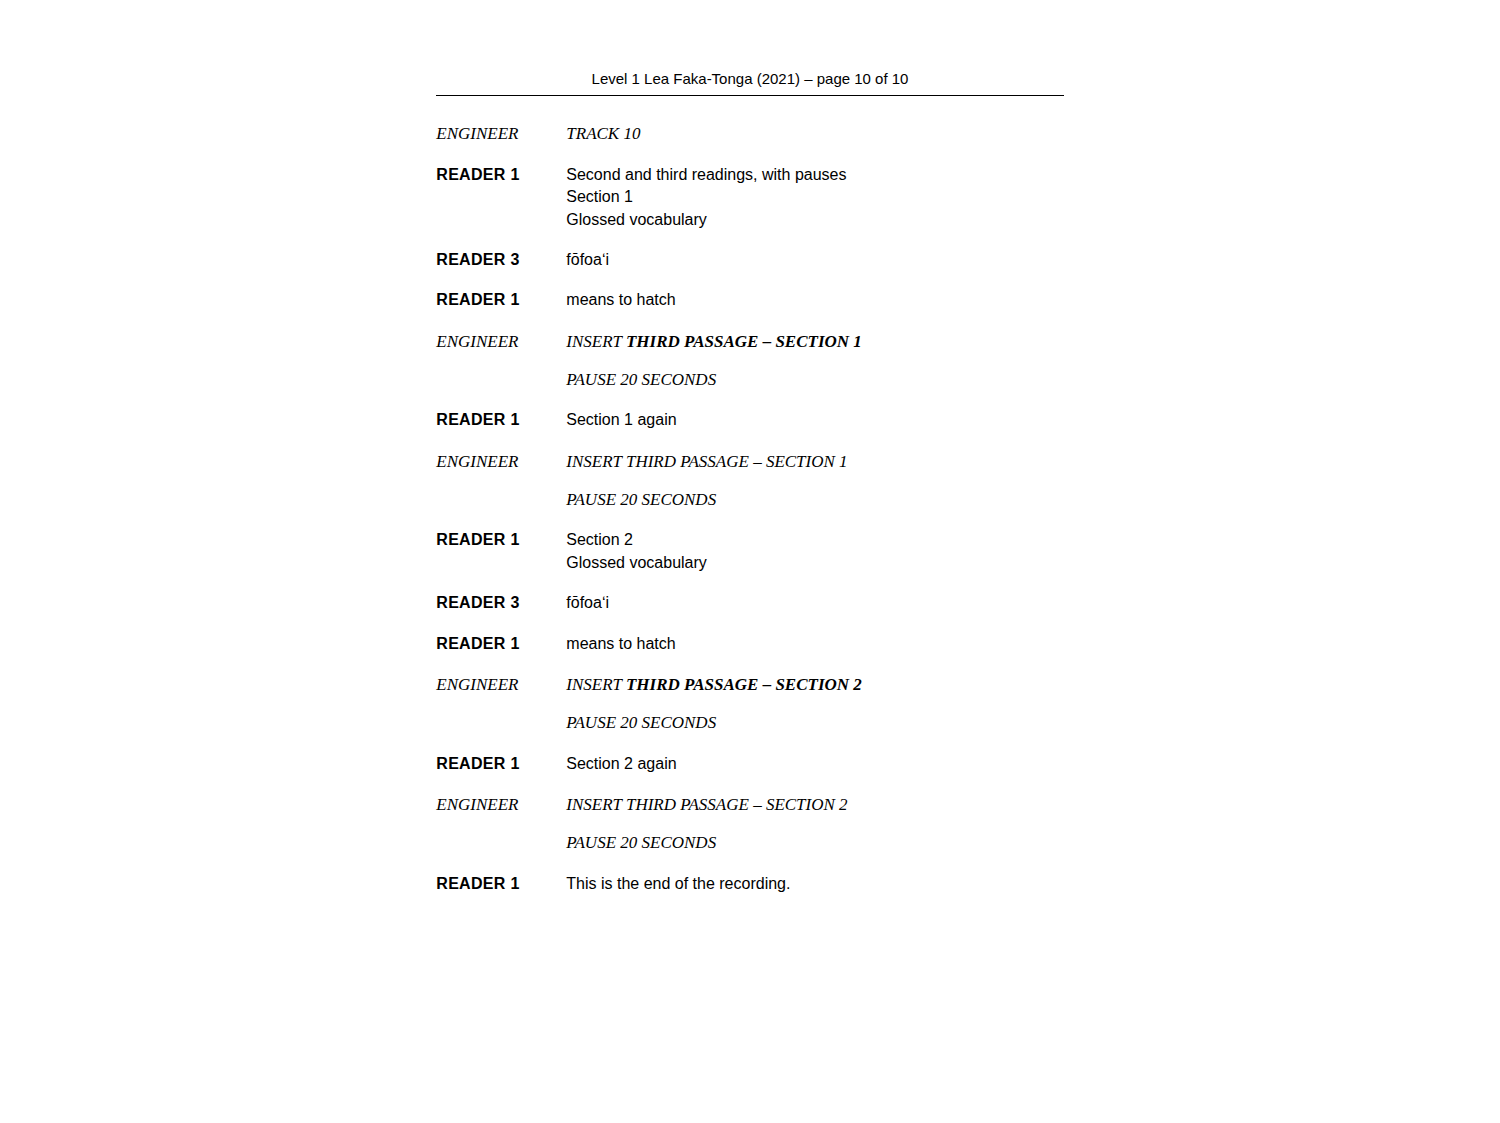Level 1 Lea Faka-Tonga (2021) – page 10 of 10
| ENGINEER | TRACK 10 |
| READER 1 | Second and third readings, with pauses Section 1 Glossed vocabulary |
| READER 3 | fōfoaʻi |
| READER 1 | means to hatch |
| ENGINEER | INSERT THIRD PASSAGE – SECTION 1 PAUSE 20 SECONDS |
| READER 1 | Section 1 again |
| ENGINEER | INSERT THIRD PASSAGE – SECTION 1 PAUSE 20 SECONDS |
| READER 1 | Section 2 Glossed vocabulary |
| READER 3 | fōfoaʻi |
| READER 1 | means to hatch |
| ENGINEER | INSERT THIRD PASSAGE – SECTION 2 PAUSE 20 SECONDS |
| READER 1 | Section 2 again |
| ENGINEER | INSERT THIRD PASSAGE – SECTION 2 PAUSE 20 SECONDS |
| READER 1 | This is the end of the recording. |